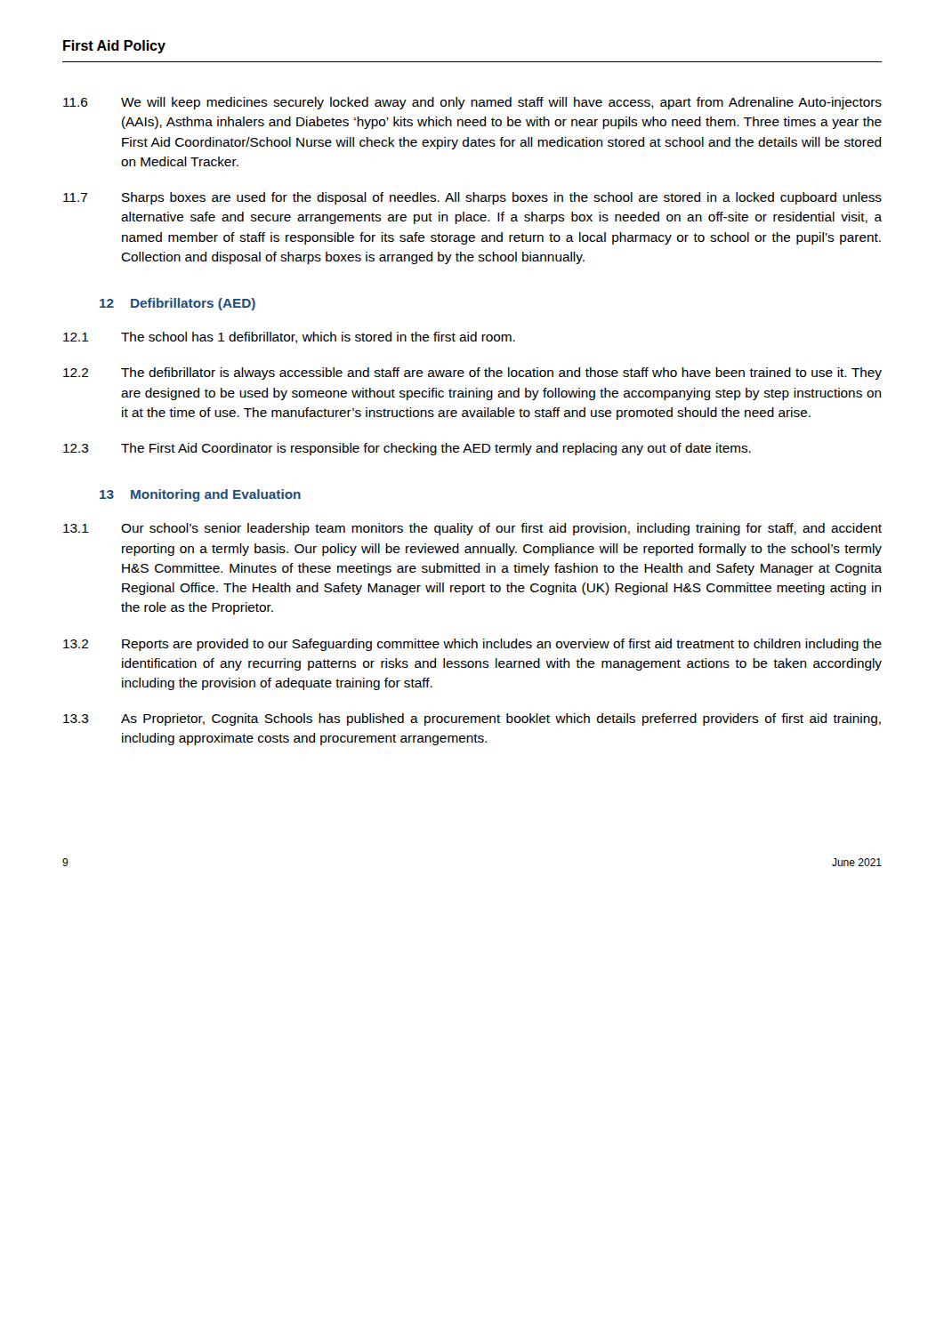First Aid Policy
11.6
We will keep medicines securely locked away and only named staff will have access, apart from Adrenaline Auto-injectors (AAIs), Asthma inhalers and Diabetes ‘hypo’ kits which need to be with or near pupils who need them. Three times a year the First Aid Coordinator/School Nurse will check the expiry dates for all medication stored at school and the details will be stored on Medical Tracker.
11.7
Sharps boxes are used for the disposal of needles. All sharps boxes in the school are stored in a locked cupboard unless alternative safe and secure arrangements are put in place. If a sharps box is needed on an off-site or residential visit, a named member of staff is responsible for its safe storage and return to a local pharmacy or to school or the pupil’s parent. Collection and disposal of sharps boxes is arranged by the school biannually.
12 Defibrillators (AED)
12.1
The school has 1 defibrillator, which is stored in the first aid room.
12.2
The defibrillator is always accessible and staff are aware of the location and those staff who have been trained to use it. They are designed to be used by someone without specific training and by following the accompanying step by step instructions on it at the time of use. The manufacturer’s instructions are available to staff and use promoted should the need arise.
12.3
The First Aid Coordinator is responsible for checking the AED termly and replacing any out of date items.
13 Monitoring and Evaluation
13.1
Our school’s senior leadership team monitors the quality of our first aid provision, including training for staff, and accident reporting on a termly basis. Our policy will be reviewed annually. Compliance will be reported formally to the school’s termly H&S Committee. Minutes of these meetings are submitted in a timely fashion to the Health and Safety Manager at Cognita Regional Office. The Health and Safety Manager will report to the Cognita (UK) Regional H&S Committee meeting acting in the role as the Proprietor.
13.2
Reports are provided to our Safeguarding committee which includes an overview of first aid treatment to children including the identification of any recurring patterns or risks and lessons learned with the management actions to be taken accordingly including the provision of adequate training for staff.
13.3
As Proprietor, Cognita Schools has published a procurement booklet which details preferred providers of first aid training, including approximate costs and procurement arrangements.
9 June 2021